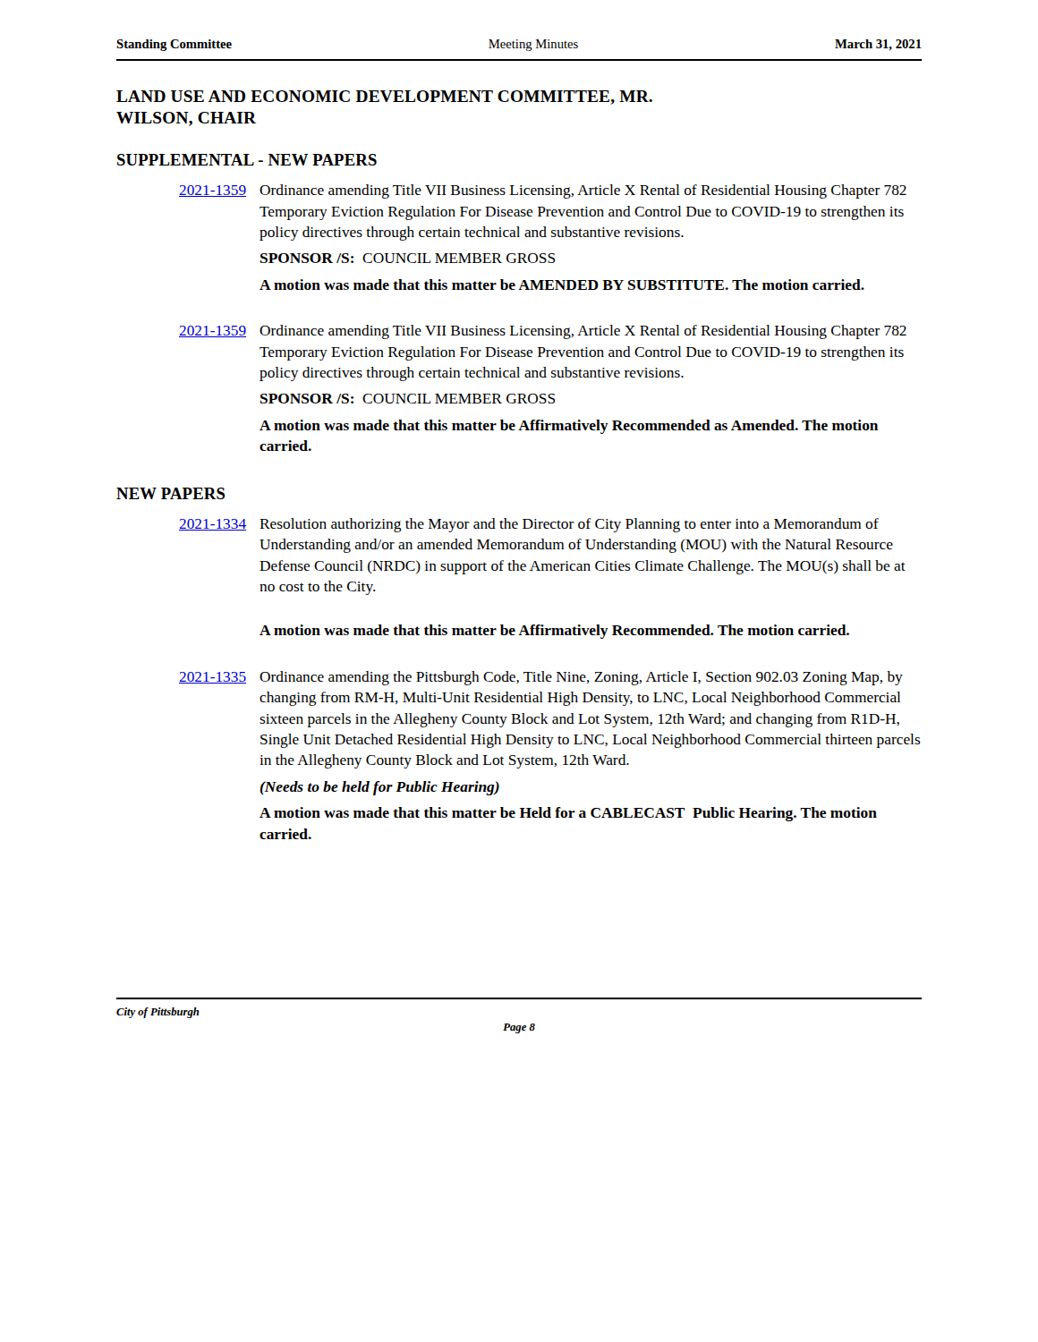Standing Committee
Meeting Minutes
March 31, 2021
LAND USE AND ECONOMIC DEVELOPMENT COMMITTEE, MR.
WILSON, CHAIR
SUPPLEMENTAL - NEW PAPERS
2021-1359
Ordinance amending Title VII Business Licensing, Article X Rental of Residential Housing Chapter 782 Temporary Eviction Regulation For Disease Prevention and Control Due to COVID-19 to strengthen its policy directives through certain technical and substantive revisions.
SPONSOR /S: COUNCIL MEMBER GROSS
A motion was made that this matter be AMENDED BY SUBSTITUTE. The motion carried.
2021-1359
Ordinance amending Title VII Business Licensing, Article X Rental of Residential Housing Chapter 782 Temporary Eviction Regulation For Disease Prevention and Control Due to COVID-19 to strengthen its policy directives through certain technical and substantive revisions.
SPONSOR /S: COUNCIL MEMBER GROSS
A motion was made that this matter be Affirmatively Recommended as Amended. The motion carried.
NEW PAPERS
2021-1334
Resolution authorizing the Mayor and the Director of City Planning to enter into a Memorandum of Understanding and/or an amended Memorandum of Understanding (MOU) with the Natural Resource Defense Council (NRDC) in support of the American Cities Climate Challenge. The MOU(s) shall be at no cost to the City.
A motion was made that this matter be Affirmatively Recommended. The motion carried.
2021-1335
Ordinance amending the Pittsburgh Code, Title Nine, Zoning, Article I, Section 902.03 Zoning Map, by changing from RM-H, Multi-Unit Residential High Density, to LNC, Local Neighborhood Commercial sixteen parcels in the Allegheny County Block and Lot System, 12th Ward; and changing from R1D-H, Single Unit Detached Residential High Density to LNC, Local Neighborhood Commercial thirteen parcels in the Allegheny County Block and Lot System, 12th Ward.
(Needs to be held for Public Hearing)
A motion was made that this matter be Held for a CABLECAST Public Hearing. The motion carried.
City of Pittsburgh
Page 8